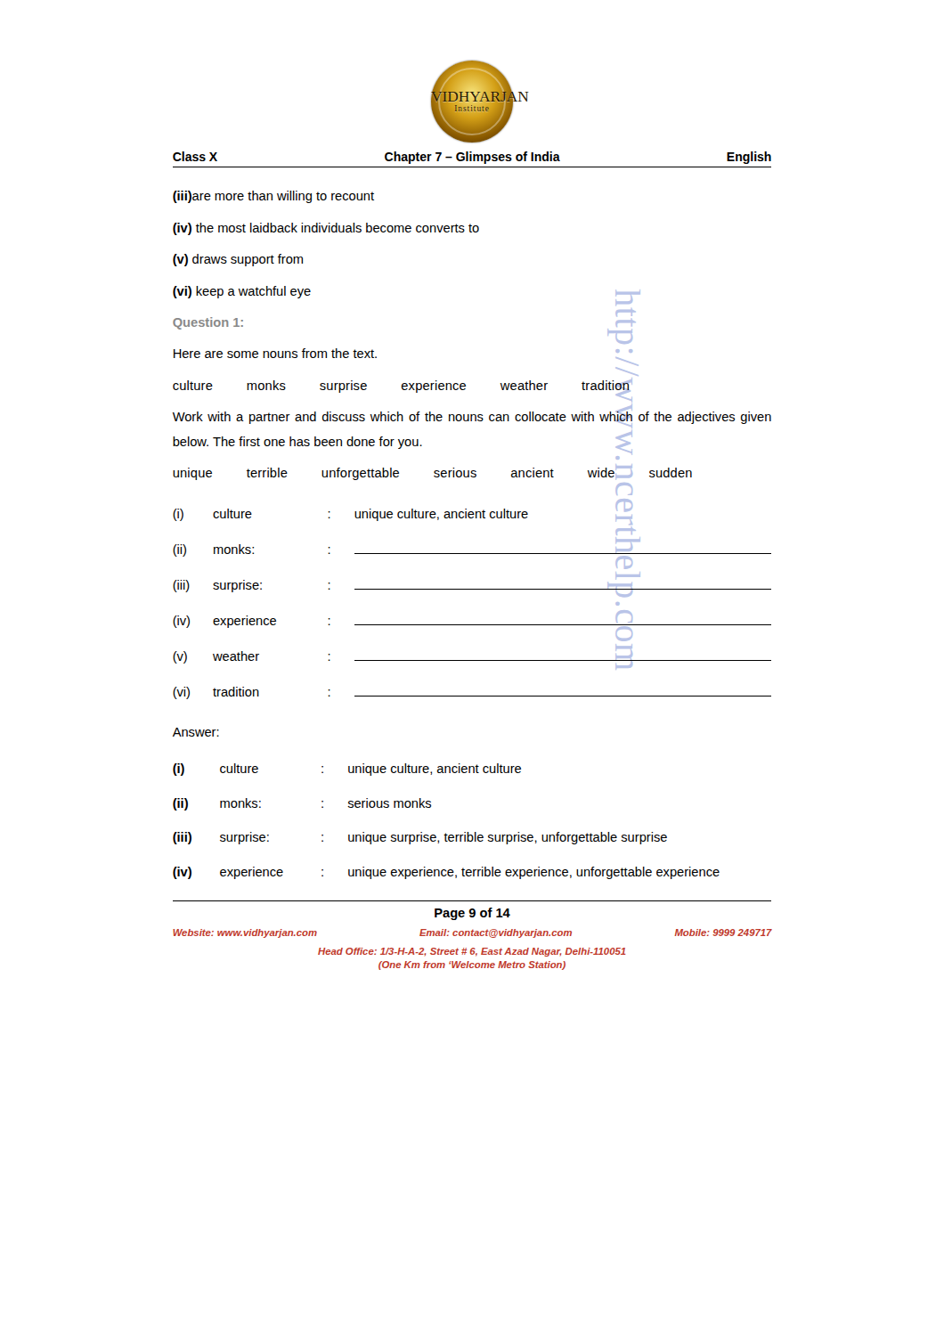http://www.ncerthelp.com
VIDHYARJANInstitute
Class X
Chapter 7 – Glimpses of India
English
(iii) are more than willing to recount
(iv) the most laidback individuals become converts to
(v) draws support from
(vi) keep a watchful eye
Question 1:
Here are some nouns from the text.
culture monks surprise experience weather tradition
Work with a partner and discuss which of the nouns can collocate with which of the adjectives given below. The first one has been done for you.
unique terrible unforgettable serious ancient wide sudden
| (i) | culture | : | unique culture, ancient culture |
| (ii) | monks: | : | |
| (iii) | surprise: | : | |
| (iv) | experience | : | |
| (v) | weather | : | |
| (vi) | tradition | : | |
Answer:
| (i) | culture | : | unique culture, ancient culture |
| (ii) | monks: | : | serious monks |
| (iii) | surprise: | : | unique surprise, terrible surprise, unforgettable surprise |
| (iv) | experience | : | unique experience, terrible experience, unforgettable experience |
Page 9 of 14
Website: www.vidhyarjan.com
Email: contact@vidhyarjan.com
Mobile: 9999 249717
Head Office: 1/3-H-A-2, Street # 6, East Azad Nagar, Delhi-110051
(One Km from ‘Welcome Metro Station)